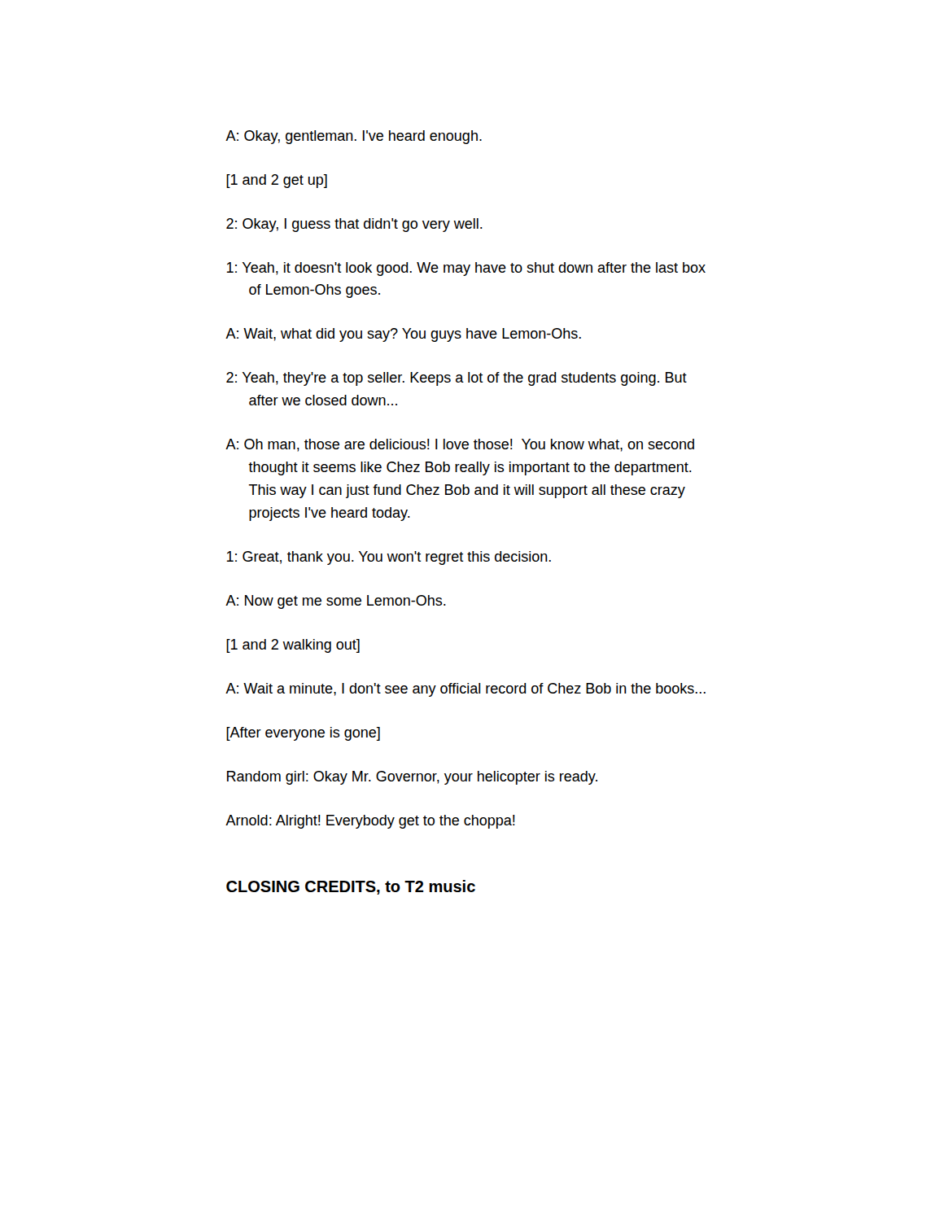A: Okay, gentleman. I've heard enough.
[1 and 2 get up]
2: Okay, I guess that didn't go very well.
1: Yeah, it doesn't look good. We may have to shut down after the last box of Lemon-Ohs goes.
A: Wait, what did you say? You guys have Lemon-Ohs.
2: Yeah, they're a top seller. Keeps a lot of the grad students going. But after we closed down...
A: Oh man, those are delicious! I love those! You know what, on second thought it seems like Chez Bob really is important to the department. This way I can just fund Chez Bob and it will support all these crazy projects I've heard today.
1: Great, thank you. You won't regret this decision.
A: Now get me some Lemon-Ohs.
[1 and 2 walking out]
A: Wait a minute, I don't see any official record of Chez Bob in the books...
[After everyone is gone]
Random girl: Okay Mr. Governor, your helicopter is ready.
Arnold: Alright! Everybody get to the choppa!
CLOSING CREDITS, to T2 music